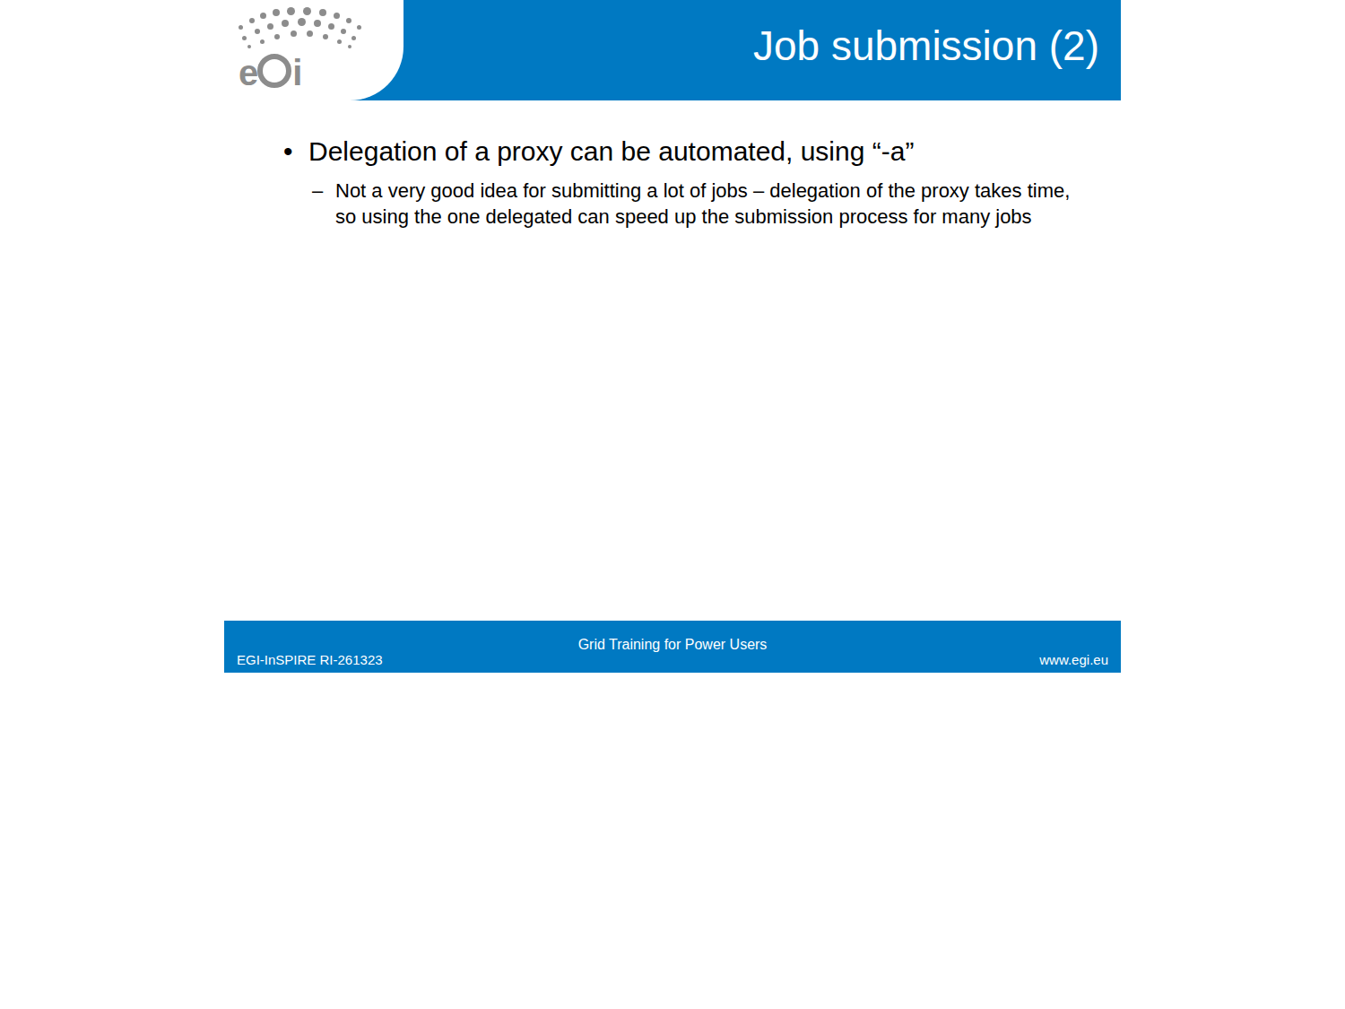e i
Job submission (2)
Delegation of a proxy can be automated, using “-a”
Not a very good idea for submitting a lot of jobs – delegation of the proxy takes time, so using the one delegated can speed up the submission process for many jobs
Grid Training for Power Users
EGI-InSPIRE RI-261323
www.egi.eu